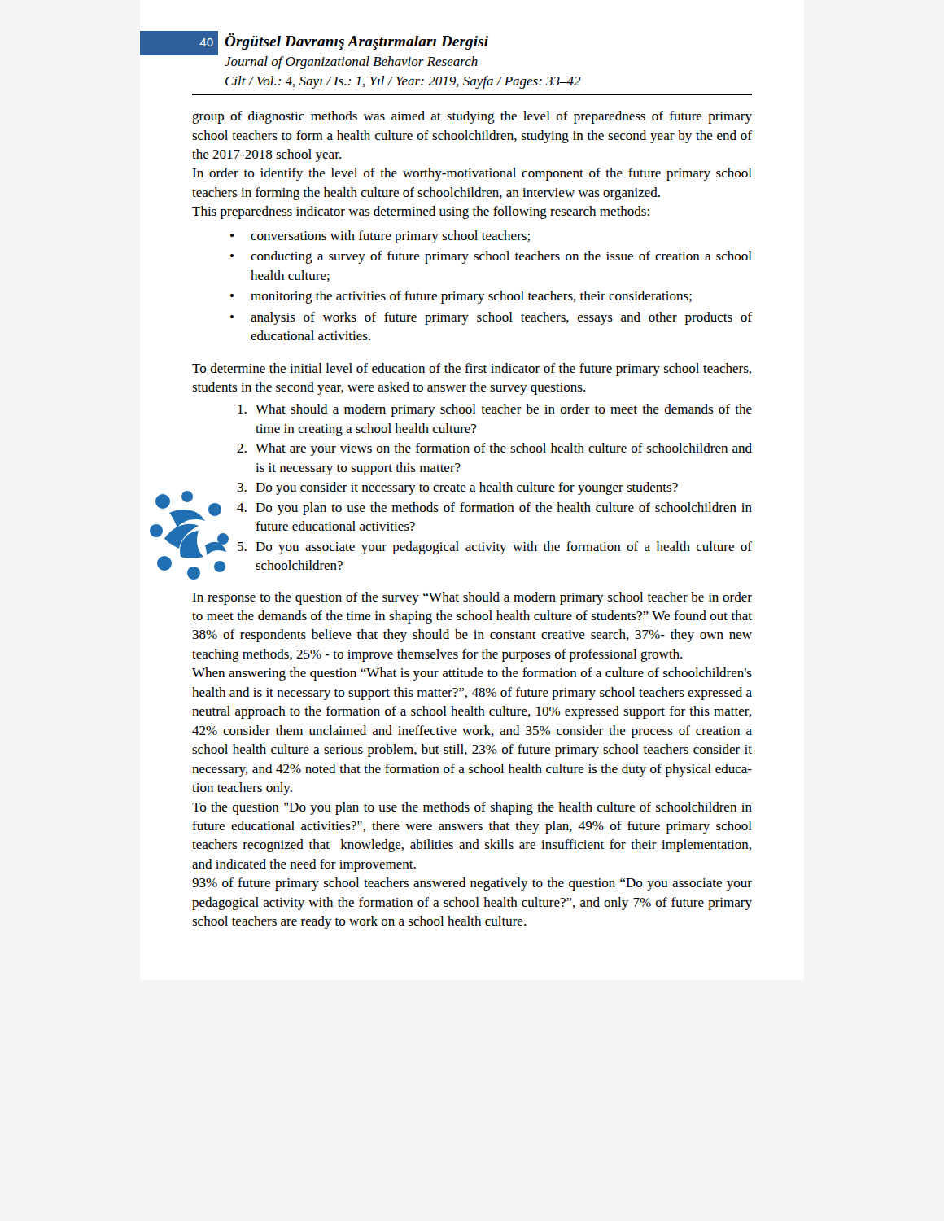40
Örgütsel Davranış Araştırmaları Dergisi
Journal of Organizational Behavior Research
Cilt / Vol.: 4, Sayı / Is.: 1, Yıl / Year: 2019, Sayfa / Pages: 33–42
group of diagnostic methods was aimed at studying the level of preparedness of future primary school teachers to form a health culture of schoolchildren, studying in the second year by the end of the 2017-2018 school year.
In order to identify the level of the worthy-motivational component of the future primary school teachers in forming the health culture of schoolchildren, an interview was organized.
This preparedness indicator was determined using the following research methods:
conversations with future primary school teachers;
conducting a survey of future primary school teachers on the issue of creation a school health culture;
monitoring the activities of future primary school teachers, their considerations;
analysis of works of future primary school teachers, essays and other products of educational activities.
To determine the initial level of education of the first indicator of the future primary school teachers, students in the second year, were asked to answer the survey questions.
What should a modern primary school teacher be in order to meet the demands of the time in creating a school health culture?
What are your views on the formation of the school health culture of schoolchildren and is it necessary to support this matter?
Do you consider it necessary to create a health culture for younger students?
Do you plan to use the methods of formation of the health culture of schoolchildren in future educational activities?
Do you associate your pedagogical activity with the formation of a health culture of schoolchildren?
In response to the question of the survey “What should a modern primary school teacher be in order to meet the demands of the time in shaping the school health culture of students?” We found out that 38% of respondents believe that they should be in constant creative search, 37%- they own new teaching methods, 25% - to improve themselves for the purposes of professional growth.
When answering the question “What is your attitude to the formation of a culture of schoolchildren's health and is it necessary to support this matter?”, 48% of future primary school teachers expressed a neutral approach to the formation of a school health culture, 10% expressed support for this matter, 42% consider them unclaimed and ineffective work, and 35% consider the process of creation a school health culture a serious problem, but still, 23% of future primary school teachers consider it necessary, and 42% noted that the formation of a school health culture is the duty of physical education teachers only.
To the question "Do you plan to use the methods of shaping the health culture of schoolchildren in future educational activities?", there were answers that they plan, 49% of future primary school teachers recognized that knowledge, abilities and skills are insufficient for their implementation, and indicated the need for improvement.
93% of future primary school teachers answered negatively to the question “Do you associate your pedagogical activity with the formation of a school health culture?”, and only 7% of future primary school teachers are ready to work on a school health culture.